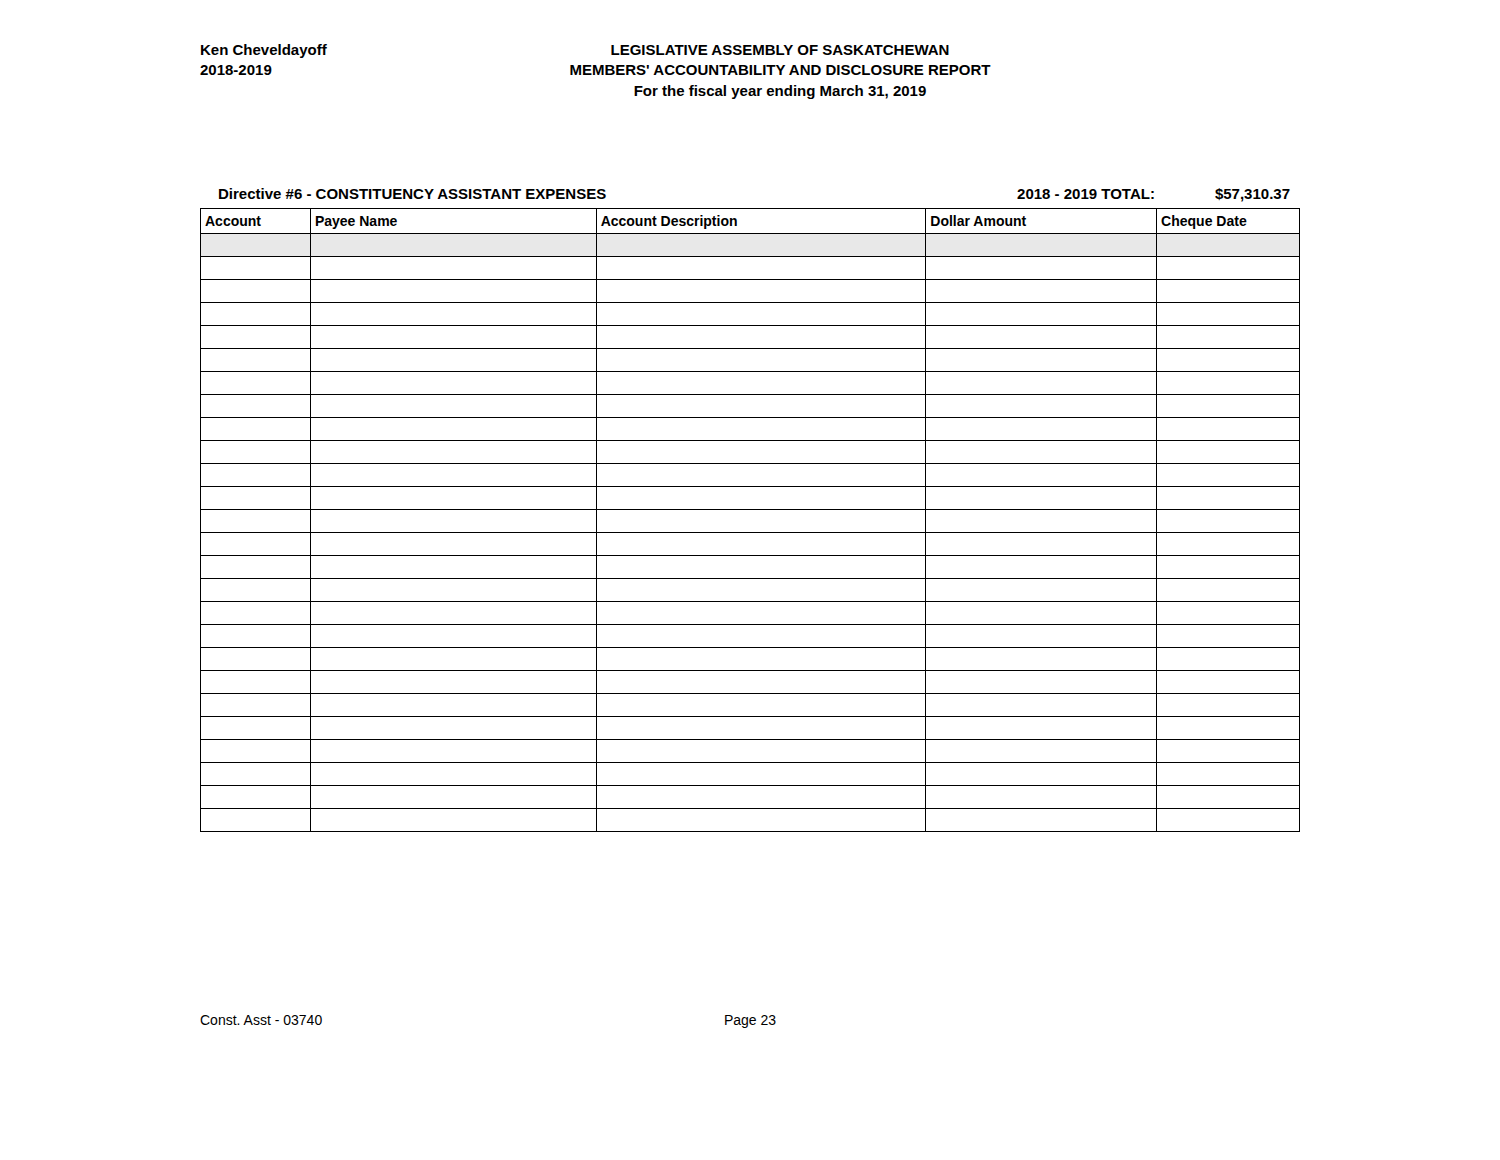Ken Cheveldayoff
2018-2019
LEGISLATIVE ASSEMBLY OF SASKATCHEWAN
MEMBERS' ACCOUNTABILITY AND DISCLOSURE REPORT
For the fiscal year ending March 31, 2019
Directive #6 - CONSTITUENCY ASSISTANT EXPENSES
2018 - 2019 TOTAL: $57,310.37
| Account | Payee Name | Account Description | Dollar Amount | Cheque Date |
| --- | --- | --- | --- | --- |
Const. Asst - 03740
Page 23